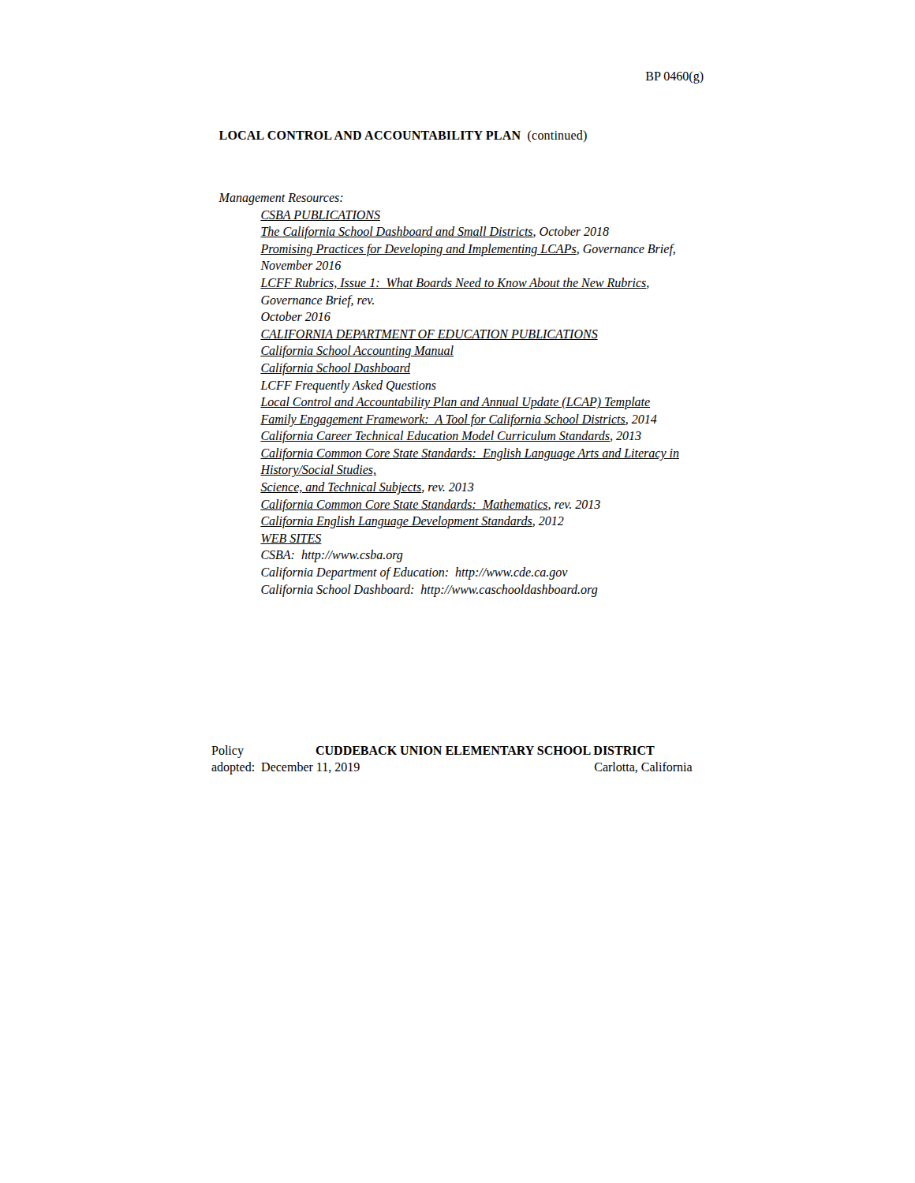BP 0460(g)
LOCAL CONTROL AND ACCOUNTABILITY PLAN (continued)
Management Resources:
CSBA PUBLICATIONS
The California School Dashboard and Small Districts, October 2018
Promising Practices for Developing and Implementing LCAPs, Governance Brief, November 2016
LCFF Rubrics, Issue 1: What Boards Need to Know About the New Rubrics, Governance Brief, rev.
October 2016
CALIFORNIA DEPARTMENT OF EDUCATION PUBLICATIONS
California School Accounting Manual
California School Dashboard
LCFF Frequently Asked Questions
Local Control and Accountability Plan and Annual Update (LCAP) Template
Family Engagement Framework: A Tool for California School Districts, 2014
California Career Technical Education Model Curriculum Standards, 2013
California Common Core State Standards: English Language Arts and Literacy in History/Social Studies,
Science, and Technical Subjects, rev. 2013
California Common Core State Standards: Mathematics, rev. 2013
California English Language Development Standards, 2012
WEB SITES
CSBA: http://www.csba.org
California Department of Education: http://www.cde.ca.gov
California School Dashboard: http://www.caschooldashboard.org
Policy
CUDDEBACK UNION ELEMENTARY SCHOOL DISTRICT
adopted: December 11, 2019
Carlotta, California